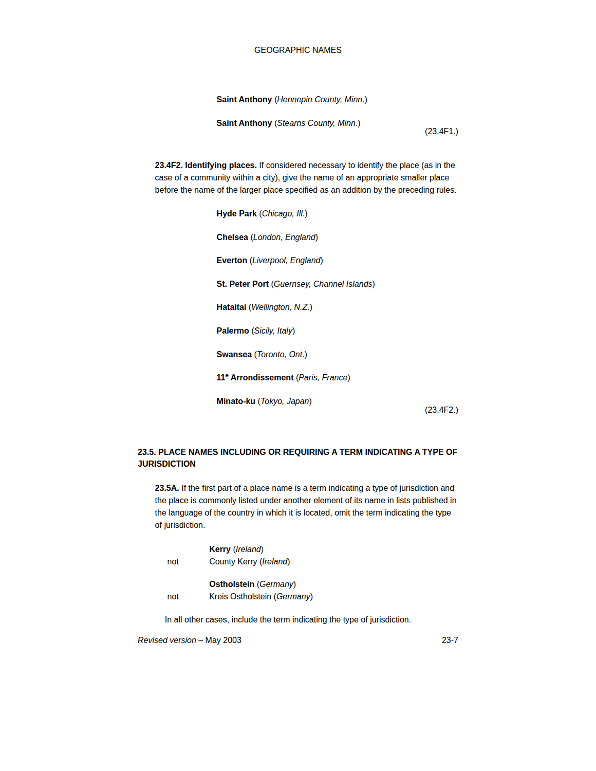GEOGRAPHIC NAMES
Saint Anthony (Hennepin County, Minn.)
Saint Anthony (Stearns County, Minn.)
(23.4F1.)
23.4F2. Identifying places. If considered necessary to identify the place (as in the case of a community within a city), give the name of an appropriate smaller place before the name of the larger place specified as an addition by the preceding rules.
Hyde Park (Chicago, Ill.)
Chelsea (London, England)
Everton (Liverpool, England)
St. Peter Port (Guernsey, Channel Islands)
Hataitai (Wellington, N.Z.)
Palermo (Sicily, Italy)
Swansea (Toronto, Ont.)
11e Arrondissement (Paris, France)
Minato-ku (Tokyo, Japan)
(23.4F2.)
23.5. PLACE NAMES INCLUDING OR REQUIRING A TERM INDICATING A TYPE OF JURISDICTION
23.5A. If the first part of a place name is a term indicating a type of jurisdiction and the place is commonly listed under another element of its name in lists published in the language of the country in which it is located, omit the term indicating the type of jurisdiction.
Kerry (Ireland)
not
County Kerry (Ireland)
Ostholstein (Germany)
not
Kreis Ostholstein (Germany)
In all other cases, include the term indicating the type of jurisdiction.
Revised version – May 2003
23-7